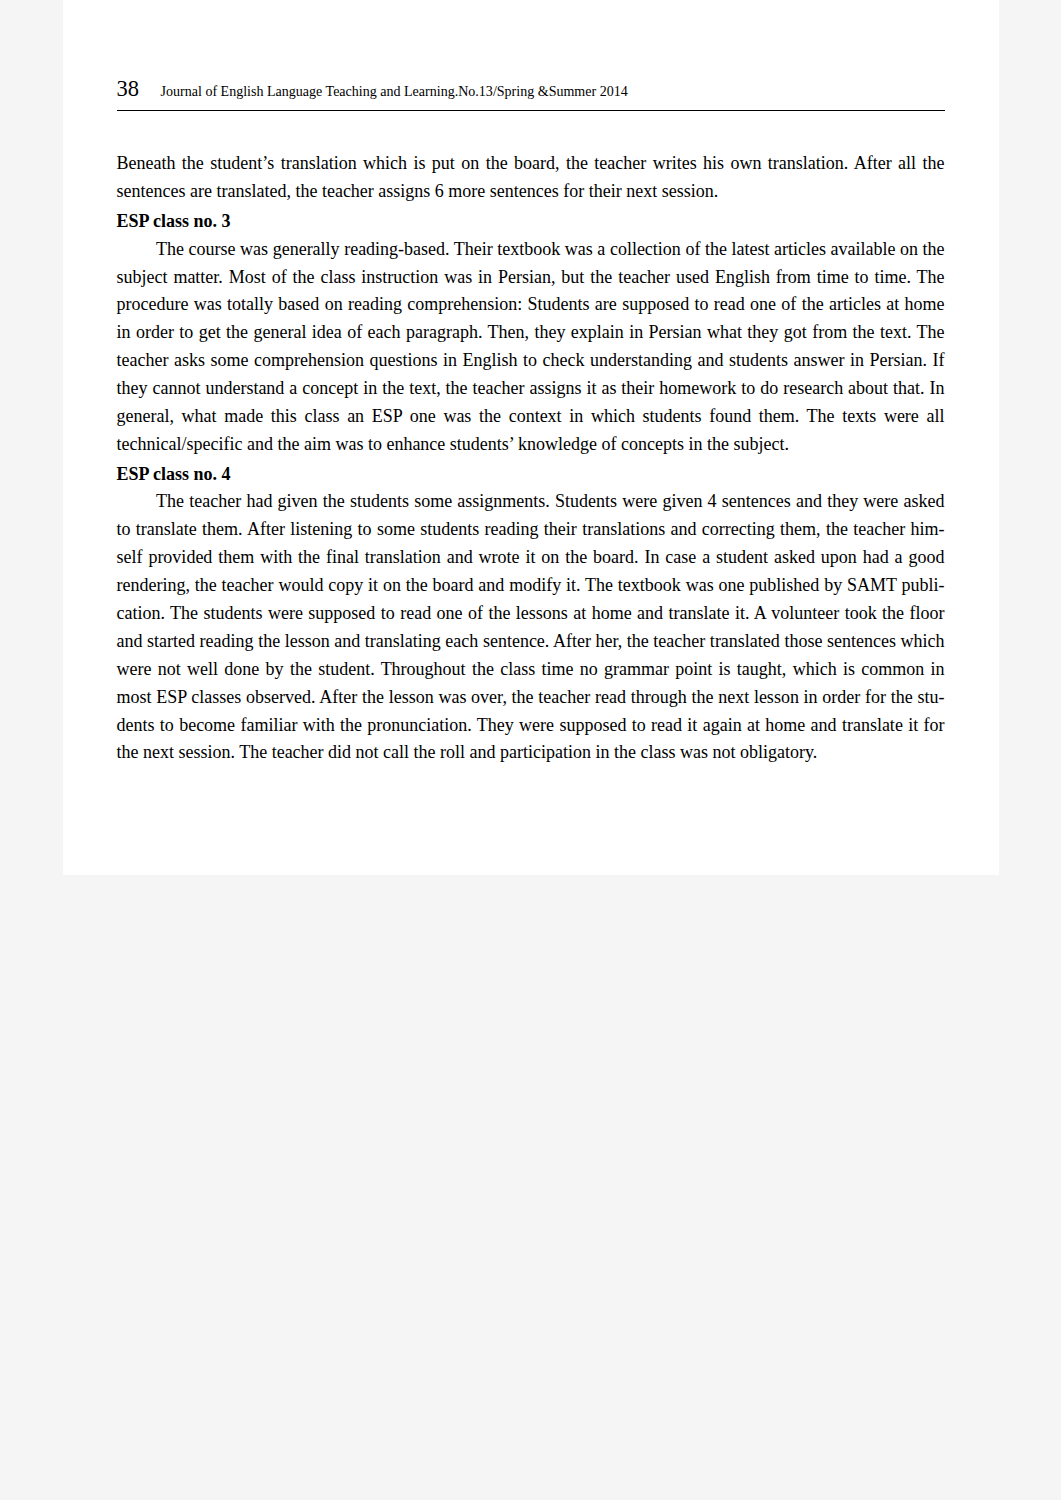38 Journal of English Language Teaching and Learning.No.13/Spring &Summer 2014
Beneath the student’s translation which is put on the board, the teacher writes his own translation. After all the sentences are translated, the teacher assigns 6 more sentences for their next session.
ESP class no. 3
The course was generally reading-based. Their textbook was a collection of the latest articles available on the subject matter. Most of the class instruction was in Persian, but the teacher used English from time to time. The procedure was totally based on reading comprehension: Students are supposed to read one of the articles at home in order to get the general idea of each paragraph. Then, they explain in Persian what they got from the text. The teacher asks some comprehension questions in English to check understanding and students answer in Persian. If they cannot understand a concept in the text, the teacher assigns it as their homework to do research about that. In general, what made this class an ESP one was the context in which students found them. The texts were all technical/specific and the aim was to enhance students’ knowledge of concepts in the subject.
ESP class no. 4
The teacher had given the students some assignments. Students were given 4 sentences and they were asked to translate them. After listening to some students reading their translations and correcting them, the teacher himself provided them with the final translation and wrote it on the board. In case a student asked upon had a good rendering, the teacher would copy it on the board and modify it. The textbook was one published by SAMT publication. The students were supposed to read one of the lessons at home and translate it. A volunteer took the floor and started reading the lesson and translating each sentence. After her, the teacher translated those sentences which were not well done by the student. Throughout the class time no grammar point is taught, which is common in most ESP classes observed. After the lesson was over, the teacher read through the next lesson in order for the students to become familiar with the pronunciation. They were supposed to read it again at home and translate it for the next session. The teacher did not call the roll and participation in the class was not obligatory.